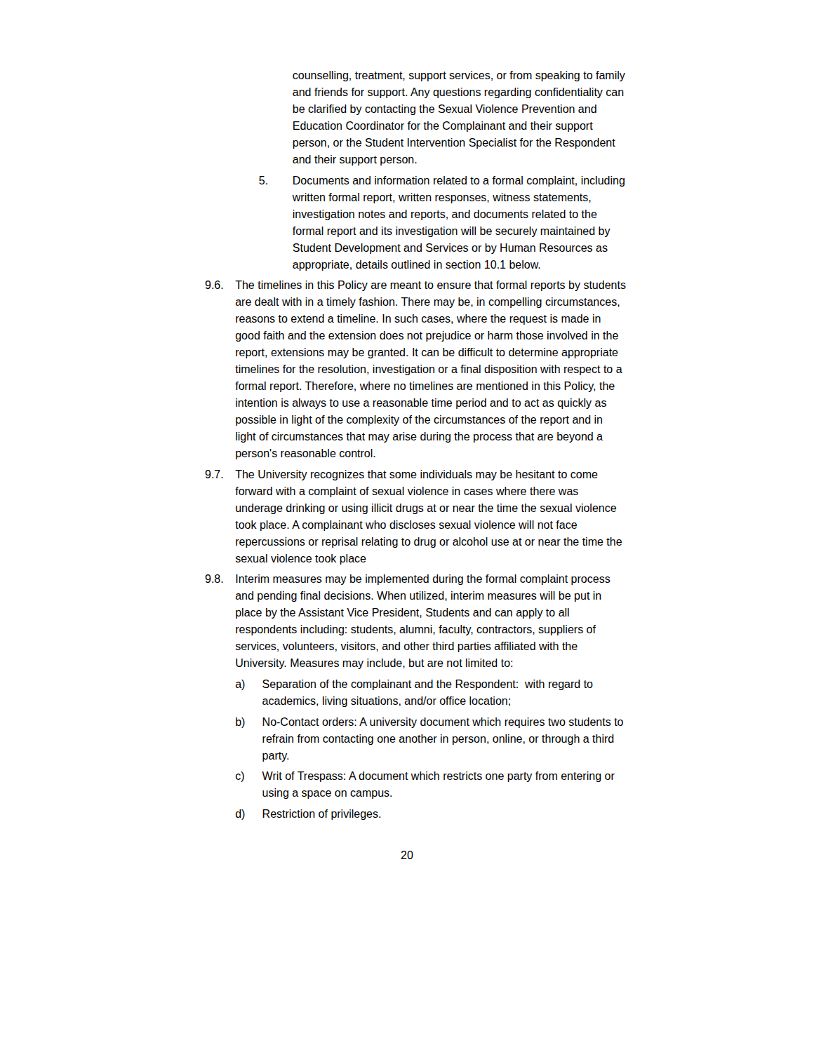counselling, treatment, support services, or from speaking to family and friends for support. Any questions regarding confidentiality can be clarified by contacting the Sexual Violence Prevention and Education Coordinator for the Complainant and their support person, or the Student Intervention Specialist for the Respondent and their support person.
5.
Documents and information related to a formal complaint, including written formal report, written responses, witness statements, investigation notes and reports, and documents related to the formal report and its investigation will be securely maintained by Student Development and Services or by Human Resources as appropriate, details outlined in section 10.1 below.
9.6.
The timelines in this Policy are meant to ensure that formal reports by students are dealt with in a timely fashion. There may be, in compelling circumstances, reasons to extend a timeline. In such cases, where the request is made in good faith and the extension does not prejudice or harm those involved in the report, extensions may be granted. It can be difficult to determine appropriate timelines for the resolution, investigation or a final disposition with respect to a formal report. Therefore, where no timelines are mentioned in this Policy, the intention is always to use a reasonable time period and to act as quickly as possible in light of the complexity of the circumstances of the report and in light of circumstances that may arise during the process that are beyond a person's reasonable control.
9.7.
The University recognizes that some individuals may be hesitant to come forward with a complaint of sexual violence in cases where there was underage drinking or using illicit drugs at or near the time the sexual violence took place. A complainant who discloses sexual violence will not face repercussions or reprisal relating to drug or alcohol use at or near the time the sexual violence took place
9.8.
Interim measures may be implemented during the formal complaint process and pending final decisions. When utilized, interim measures will be put in place by the Assistant Vice President, Students and can apply to all respondents including: students, alumni, faculty, contractors, suppliers of services, volunteers, visitors, and other third parties affiliated with the University. Measures may include, but are not limited to:
a)
Separation of the complainant and the Respondent: with regard to academics, living situations, and/or office location;
b)
No-Contact orders: A university document which requires two students to refrain from contacting one another in person, online, or through a third party.
c)
Writ of Trespass: A document which restricts one party from entering or using a space on campus.
d)
Restriction of privileges.
20